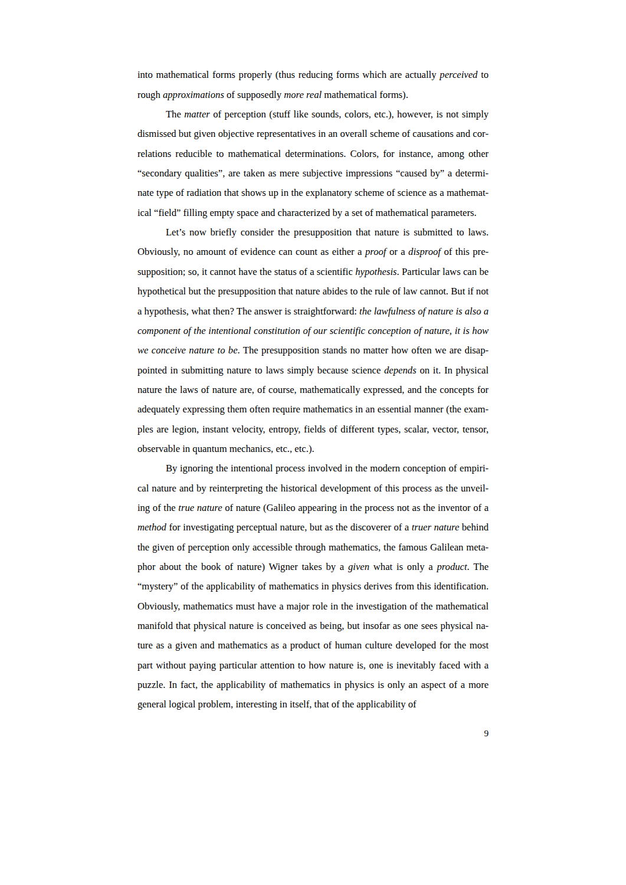into mathematical forms properly (thus reducing forms which are actually perceived to rough approximations of supposedly more real mathematical forms).
The matter of perception (stuff like sounds, colors, etc.), however, is not simply dismissed but given objective representatives in an overall scheme of causations and correlations reducible to mathematical determinations. Colors, for instance, among other “secondary qualities”, are taken as mere subjective impressions “caused by” a determinate type of radiation that shows up in the explanatory scheme of science as a mathematical “field” filling empty space and characterized by a set of mathematical parameters.
Let’s now briefly consider the presupposition that nature is submitted to laws. Obviously, no amount of evidence can count as either a proof or a disproof of this presupposition; so, it cannot have the status of a scientific hypothesis. Particular laws can be hypothetical but the presupposition that nature abides to the rule of law cannot. But if not a hypothesis, what then? The answer is straightforward: the lawfulness of nature is also a component of the intentional constitution of our scientific conception of nature, it is how we conceive nature to be. The presupposition stands no matter how often we are disappointed in submitting nature to laws simply because science depends on it. In physical nature the laws of nature are, of course, mathematically expressed, and the concepts for adequately expressing them often require mathematics in an essential manner (the examples are legion, instant velocity, entropy, fields of different types, scalar, vector, tensor, observable in quantum mechanics, etc., etc.).
By ignoring the intentional process involved in the modern conception of empirical nature and by reinterpreting the historical development of this process as the unveiling of the true nature of nature (Galileo appearing in the process not as the inventor of a method for investigating perceptual nature, but as the discoverer of a truer nature behind the given of perception only accessible through mathematics, the famous Galilean metaphor about the book of nature) Wigner takes by a given what is only a product. The “mystery” of the applicability of mathematics in physics derives from this identification. Obviously, mathematics must have a major role in the investigation of the mathematical manifold that physical nature is conceived as being, but insofar as one sees physical nature as a given and mathematics as a product of human culture developed for the most part without paying particular attention to how nature is, one is inevitably faced with a puzzle. In fact, the applicability of mathematics in physics is only an aspect of a more general logical problem, interesting in itself, that of the applicability of
9